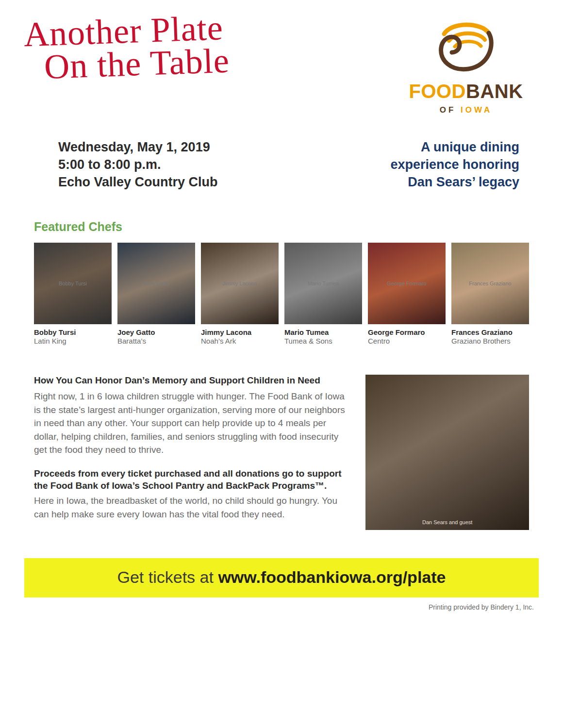Another PlateOn the Table
FOOD BANK
OF IOWA
Wednesday, May 1, 2019
5:00 to 8:00 p.m.
Echo Valley Country Club
A unique dining
experience honoring
Dan Sears’ legacy
Featured Chefs
Bobby Tursi
Bobby Tursi
Latin King
Joey Gatto
Joey Gatto
Baratta’s
Jimmy Lacona
Jimmy Lacona
Noah’s Ark
Mario Tumea
Mario Tumea
Tumea & Sons
George Formaro
George Formaro
Centro
Frances Graziano
Frances Graziano
Graziano Brothers
How You Can Honor Dan’s Memory and Support Children in Need
Right now, 1 in 6 Iowa children struggle with hunger. The Food Bank of Iowa is the state’s largest anti-hunger organization, serving more of our neighbors in need than any other. Your support can help provide up to 4 meals per dollar, helping children, families, and seniors struggling with food insecurity get the food they need to thrive.
Proceeds from every ticket purchased and all donations go to support the Food Bank of Iowa’s School Pantry and BackPack Programs™.
Here in Iowa, the breadbasket of the world, no child should go hungry. You can help make sure every Iowan has the vital food they need.
Dan Sears and guest
Get tickets at www.foodbankiowa.org/plate
Printing provided by Bindery 1, Inc.